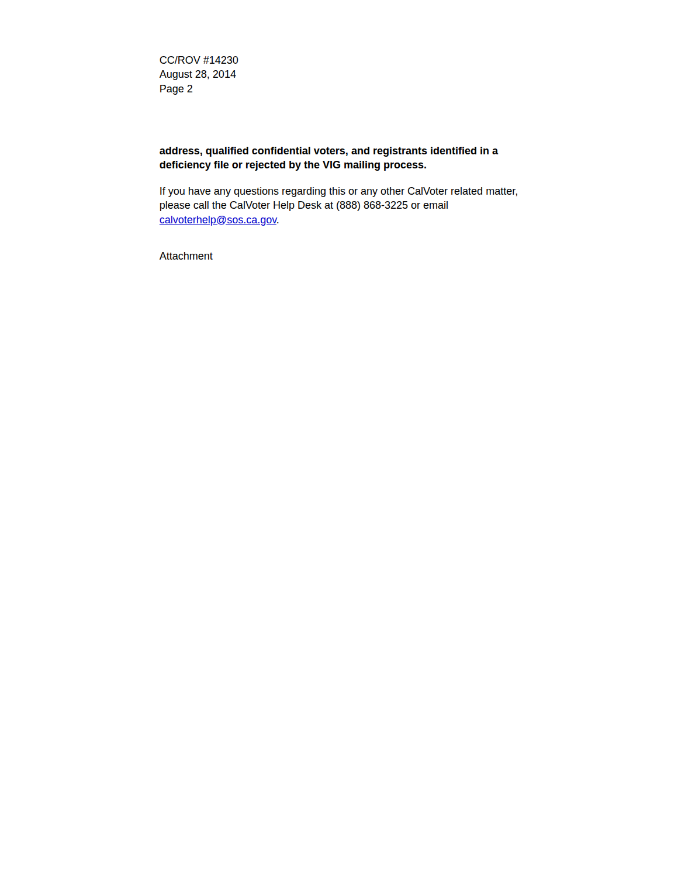CC/ROV #14230
August 28, 2014
Page 2
address, qualified confidential voters, and registrants identified in a deficiency file or rejected by the VIG mailing process.
If you have any questions regarding this or any other CalVoter related matter, please call the CalVoter Help Desk at (888) 868-3225 or email calvoterhelp@sos.ca.gov.
Attachment